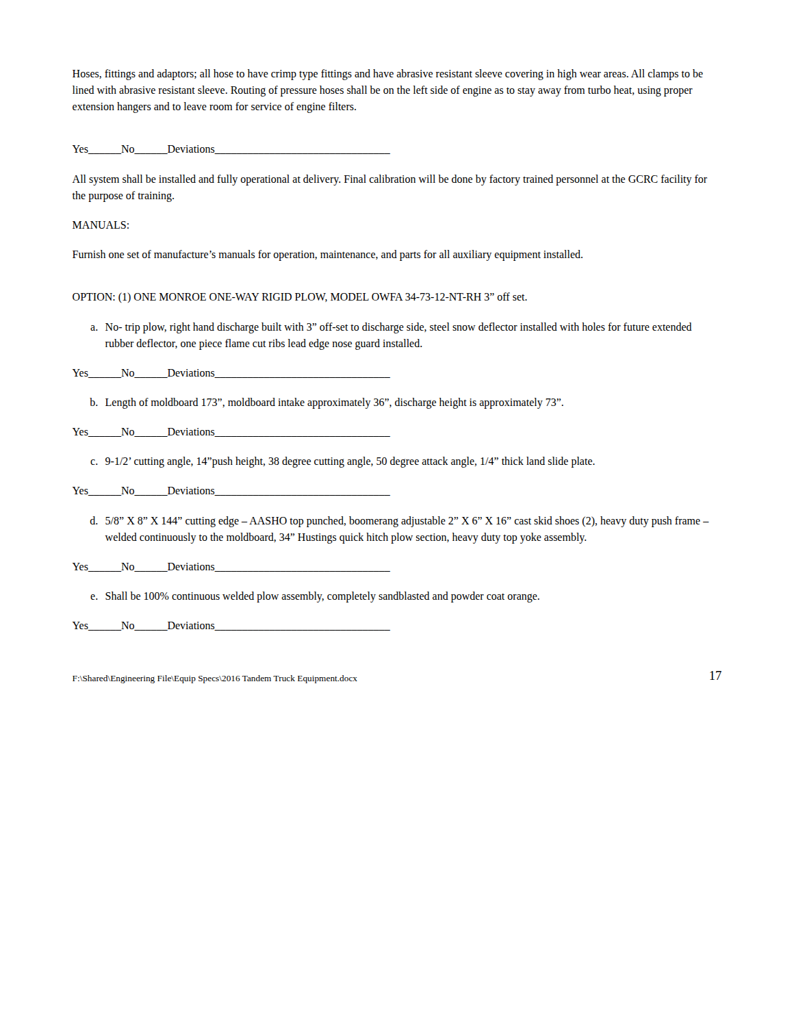Hoses, fittings and adaptors; all hose to have crimp type fittings and have abrasive resistant sleeve covering in high wear areas. All clamps to be lined with abrasive resistant sleeve. Routing of pressure hoses shall be on the left side of engine as to stay away from turbo heat, using proper extension hangers and to leave room for service of engine filters.
Yes______No______Deviations________________________________
All system shall be installed and fully operational at delivery. Final calibration will be done by factory trained personnel at the GCRC facility for the purpose of training.
MANUALS:
Furnish one set of manufacture’s manuals for operation, maintenance, and parts for all auxiliary equipment installed.
OPTION: (1) ONE MONROE ONE-WAY RIGID PLOW, MODEL OWFA 34-73-12-NT-RH 3” off set.
No- trip plow, right hand discharge built with 3” off-set to discharge side, steel snow deflector installed with holes for future extended rubber deflector, one piece flame cut ribs lead edge nose guard installed.
Yes______No______Deviations________________________________
Length of moldboard 173”, moldboard intake approximately 36”, discharge height is approximately 73”.
Yes______No______Deviations________________________________
9-1/2’ cutting angle, 14”push height, 38 degree cutting angle, 50 degree attack angle, 1/4” thick land slide plate.
Yes______No______Deviations________________________________
5/8” X 8” X 144” cutting edge – AASHO top punched, boomerang adjustable 2” X 6” X 16” cast skid shoes (2), heavy duty push frame – welded continuously to the moldboard, 34” Hustings quick hitch plow section, heavy duty top yoke assembly.
Yes______No______Deviations________________________________
Shall be 100% continuous welded plow assembly, completely sandblasted and powder coat orange.
Yes______No______Deviations________________________________
F:\Shared\Engineering File\Equip Specs\2016 Tandem Truck Equipment.docx
17